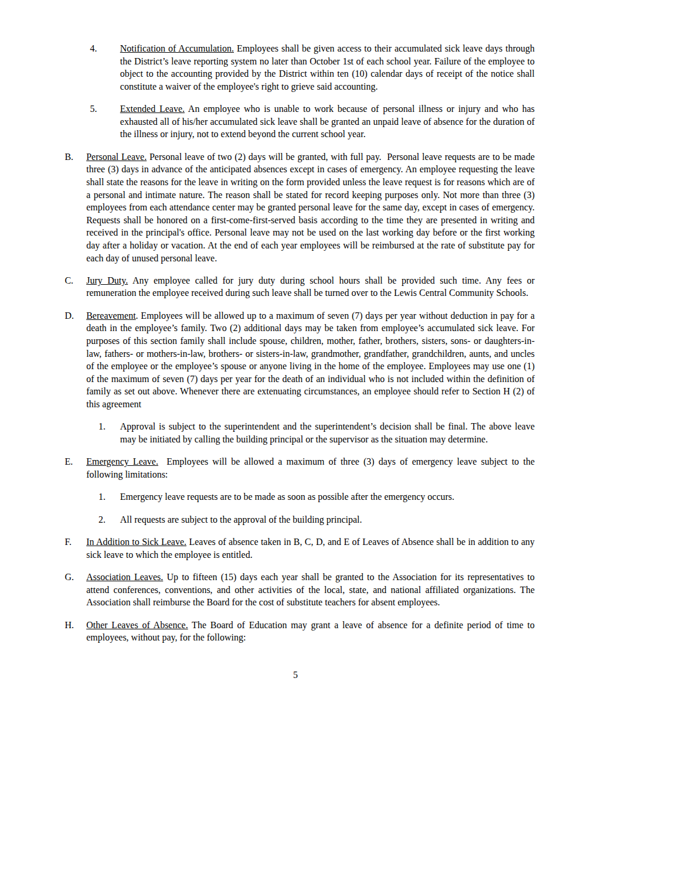4.
Notification of Accumulation. Employees shall be given access to their accumulated sick leave days through the District’s leave reporting system no later than October 1st of each school year. Failure of the employee to object to the accounting provided by the District within ten (10) calendar days of receipt of the notice shall constitute a waiver of the employee's right to grieve said accounting.
5.
Extended Leave. An employee who is unable to work because of personal illness or injury and who has exhausted all of his/her accumulated sick leave shall be granted an unpaid leave of absence for the duration of the illness or injury, not to extend beyond the current school year.
B.
Personal Leave. Personal leave of two (2) days will be granted, with full pay. Personal leave requests are to be made three (3) days in advance of the anticipated absences except in cases of emergency. An employee requesting the leave shall state the reasons for the leave in writing on the form provided unless the leave request is for reasons which are of a personal and intimate nature. The reason shall be stated for record keeping purposes only. Not more than three (3) employees from each attendance center may be granted personal leave for the same day, except in cases of emergency. Requests shall be honored on a first-come-first-served basis according to the time they are presented in writing and received in the principal's office. Personal leave may not be used on the last working day before or the first working day after a holiday or vacation. At the end of each year employees will be reimbursed at the rate of substitute pay for each day of unused personal leave.
C.
Jury Duty. Any employee called for jury duty during school hours shall be provided such time. Any fees or remuneration the employee received during such leave shall be turned over to the Lewis Central Community Schools.
D.
Bereavement. Employees will be allowed up to a maximum of seven (7) days per year without deduction in pay for a death in the employee’s family. Two (2) additional days may be taken from employee’s accumulated sick leave. For purposes of this section family shall include spouse, children, mother, father, brothers, sisters, sons- or daughters-in-law, fathers- or mothers-in-law, brothers- or sisters-in-law, grandmother, grandfather, grandchildren, aunts, and uncles of the employee or the employee’s spouse or anyone living in the home of the employee. Employees may use one (1) of the maximum of seven (7) days per year for the death of an individual who is not included within the definition of family as set out above. Whenever there are extenuating circumstances, an employee should refer to Section H (2) of this agreement
1.
Approval is subject to the superintendent and the superintendent’s decision shall be final. The above leave may be initiated by calling the building principal or the supervisor as the situation may determine.
E.
Emergency Leave. Employees will be allowed a maximum of three (3) days of emergency leave subject to the following limitations:
1.
Emergency leave requests are to be made as soon as possible after the emergency occurs.
2.
All requests are subject to the approval of the building principal.
F.
In Addition to Sick Leave. Leaves of absence taken in B, C, D, and E of Leaves of Absence shall be in addition to any sick leave to which the employee is entitled.
G.
Association Leaves. Up to fifteen (15) days each year shall be granted to the Association for its representatives to attend conferences, conventions, and other activities of the local, state, and national affiliated organizations. The Association shall reimburse the Board for the cost of substitute teachers for absent employees.
H.
Other Leaves of Absence. The Board of Education may grant a leave of absence for a definite period of time to employees, without pay, for the following:
5